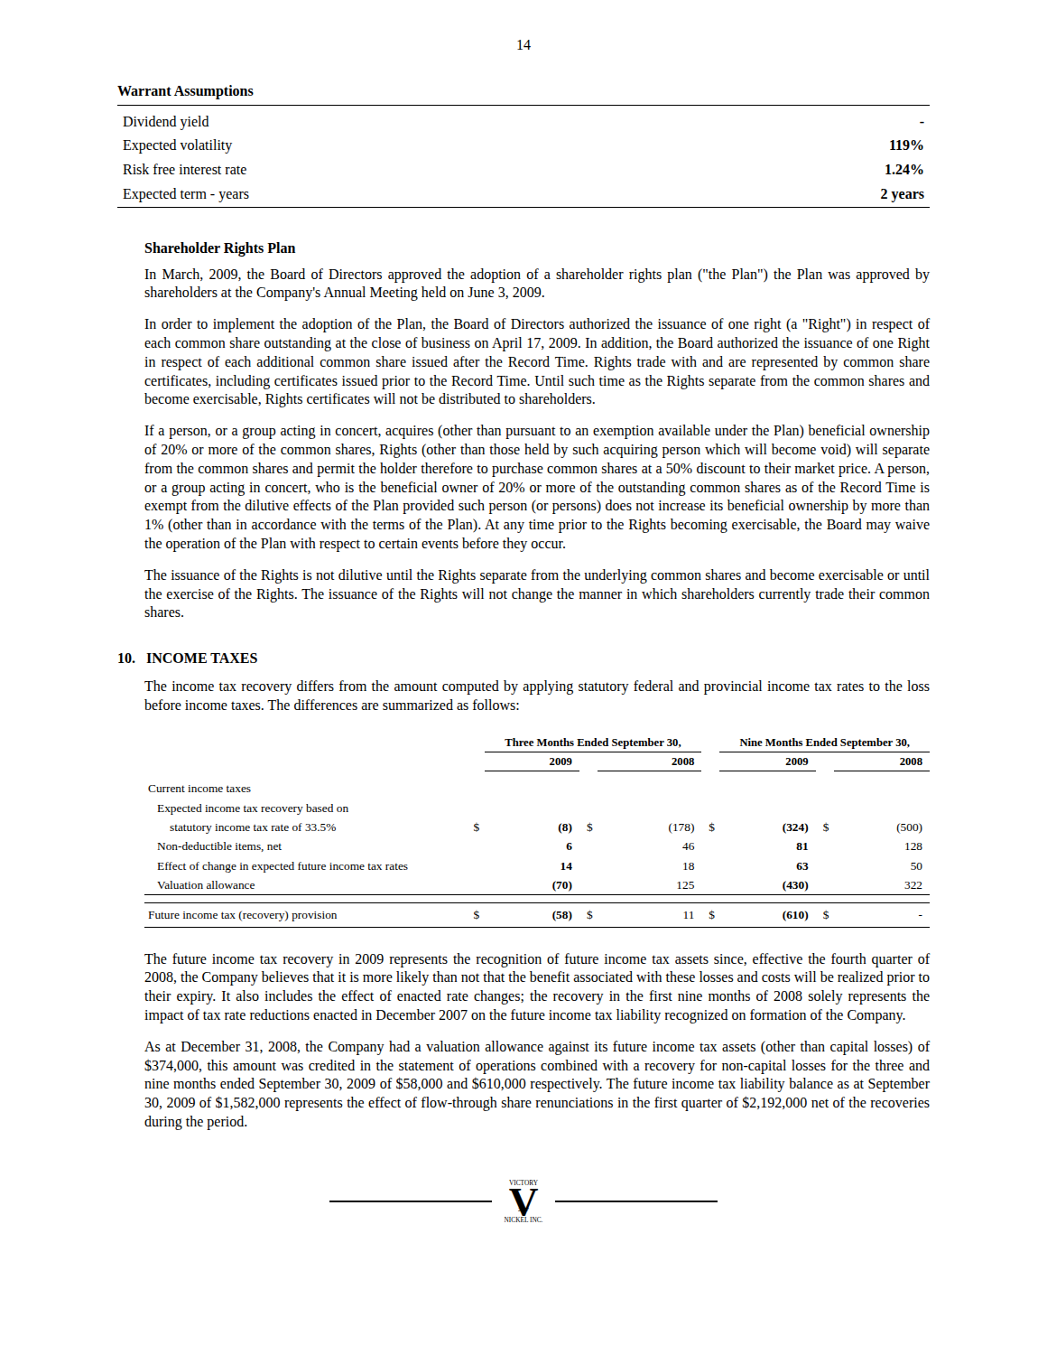14
Warrant Assumptions
| Dividend yield | - |
| Expected volatility | 119% |
| Risk free interest rate | 1.24% |
| Expected term - years | 2 years |
Shareholder Rights Plan
In March, 2009, the Board of Directors approved the adoption of a shareholder rights plan ("the Plan") the Plan was approved by shareholders at the Company's Annual Meeting held on June 3, 2009.
In order to implement the adoption of the Plan, the Board of Directors authorized the issuance of one right (a "Right") in respect of each common share outstanding at the close of business on April 17, 2009. In addition, the Board authorized the issuance of one Right in respect of each additional common share issued after the Record Time. Rights trade with and are represented by common share certificates, including certificates issued prior to the Record Time. Until such time as the Rights separate from the common shares and become exercisable, Rights certificates will not be distributed to shareholders.
If a person, or a group acting in concert, acquires (other than pursuant to an exemption available under the Plan) beneficial ownership of 20% or more of the common shares, Rights (other than those held by such acquiring person which will become void) will separate from the common shares and permit the holder therefore to purchase common shares at a 50% discount to their market price. A person, or a group acting in concert, who is the beneficial owner of 20% or more of the outstanding common shares as of the Record Time is exempt from the dilutive effects of the Plan provided such person (or persons) does not increase its beneficial ownership by more than 1% (other than in accordance with the terms of the Plan). At any time prior to the Rights becoming exercisable, the Board may waive the operation of the Plan with respect to certain events before they occur.
The issuance of the Rights is not dilutive until the Rights separate from the underlying common shares and become exercisable or until the exercise of the Rights. The issuance of the Rights will not change the manner in which shareholders currently trade their common shares.
10. INCOME TAXES
The income tax recovery differs from the amount computed by applying statutory federal and provincial income tax rates to the loss before income taxes. The differences are summarized as follows:
| | | Three Months Ended September 30, | | Nine Months Ended September 30, |
| --- | --- | --- | --- | --- |
| | | 2009 | | 2008 | | 2009 | | 2008 |
| Current income taxes |
| Expected income tax recovery based on |
| statutory income tax rate of 33.5% | $ | (8) | $ | (178) | $ | (324) | $ | (500) |
| Non-deductible items, net | | 6 | | 46 | | 81 | | 128 |
| Effect of change in expected future income tax rates | | 14 | | 18 | | 63 | | 50 |
| Valuation allowance | | (70) | | 125 | | (430) | | 322 |
| Future income tax (recovery) provision | $ | (58) | $ | 11 | $ | (610) | $ | - |
The future income tax recovery in 2009 represents the recognition of future income tax assets since, effective the fourth quarter of 2008, the Company believes that it is more likely than not that the benefit associated with these losses and costs will be realized prior to their expiry. It also includes the effect of enacted rate changes; the recovery in the first nine months of 2008 solely represents the impact of tax rate reductions enacted in December 2007 on the future income tax liability recognized on formation of the Company.
As at December 31, 2008, the Company had a valuation allowance against its future income tax assets (other than capital losses) of $374,000, this amount was credited in the statement of operations combined with a recovery for non-capital losses for the three and nine months ended September 30, 2009 of $58,000 and $610,000 respectively. The future income tax liability balance as at September 30, 2009 of $1,582,000 represents the effect of flow-through share renunciations in the first quarter of $2,192,000 net of the recoveries during the period.
VICTORY
V
2007
NICKEL INC.